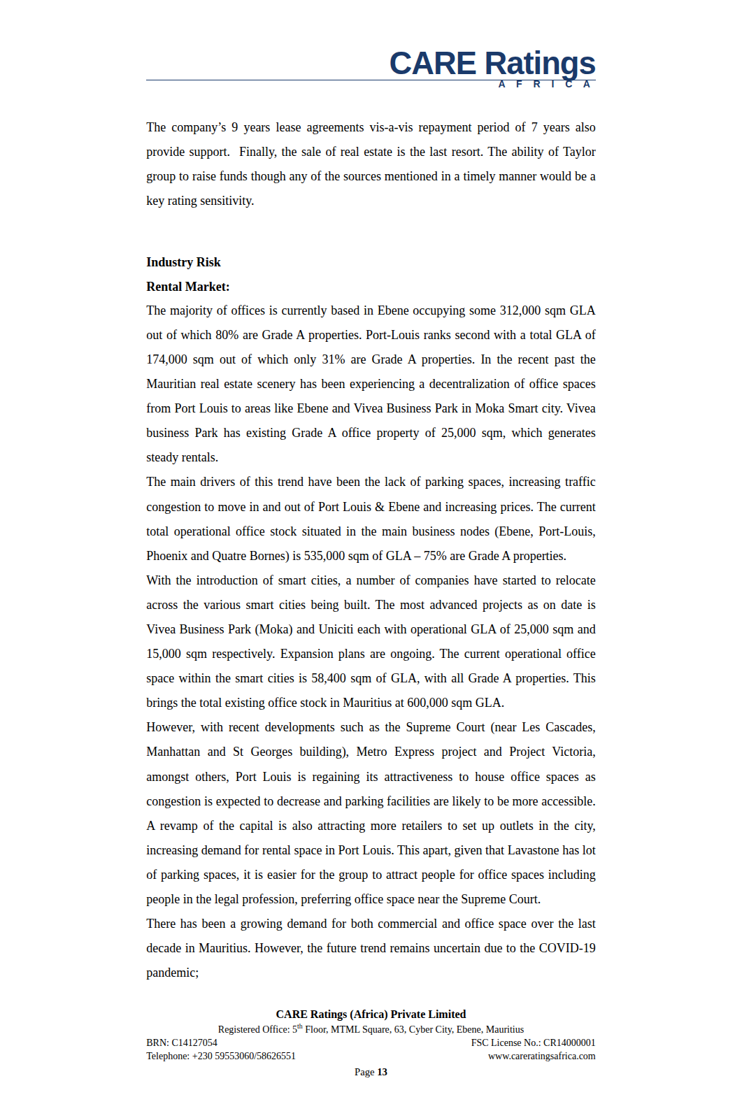CARE Ratings
A F R I C A
The company’s 9 years lease agreements vis-a-vis repayment period of 7 years also provide support. Finally, the sale of real estate is the last resort. The ability of Taylor group to raise funds though any of the sources mentioned in a timely manner would be a key rating sensitivity.
Industry Risk
Rental Market:
The majority of offices is currently based in Ebene occupying some 312,000 sqm GLA out of which 80% are Grade A properties. Port-Louis ranks second with a total GLA of 174,000 sqm out of which only 31% are Grade A properties. In the recent past the Mauritian real estate scenery has been experiencing a decentralization of office spaces from Port Louis to areas like Ebene and Vivea Business Park in Moka Smart city. Vivea business Park has existing Grade A office property of 25,000 sqm, which generates steady rentals.
The main drivers of this trend have been the lack of parking spaces, increasing traffic congestion to move in and out of Port Louis & Ebene and increasing prices. The current total operational office stock situated in the main business nodes (Ebene, Port-Louis, Phoenix and Quatre Bornes) is 535,000 sqm of GLA – 75% are Grade A properties.
With the introduction of smart cities, a number of companies have started to relocate across the various smart cities being built. The most advanced projects as on date is Vivea Business Park (Moka) and Uniciti each with operational GLA of 25,000 sqm and 15,000 sqm respectively. Expansion plans are ongoing. The current operational office space within the smart cities is 58,400 sqm of GLA, with all Grade A properties. This brings the total existing office stock in Mauritius at 600,000 sqm GLA.
However, with recent developments such as the Supreme Court (near Les Cascades, Manhattan and St Georges building), Metro Express project and Project Victoria, amongst others, Port Louis is regaining its attractiveness to house office spaces as congestion is expected to decrease and parking facilities are likely to be more accessible. A revamp of the capital is also attracting more retailers to set up outlets in the city, increasing demand for rental space in Port Louis. This apart, given that Lavastone has lot of parking spaces, it is easier for the group to attract people for office spaces including people in the legal profession, preferring office space near the Supreme Court.
There has been a growing demand for both commercial and office space over the last decade in Mauritius. However, the future trend remains uncertain due to the COVID-19 pandemic;
CARE Ratings (Africa) Private Limited
Registered Office: 5th Floor, MTML Square, 63, Cyber City, Ebene, Mauritius
BRN: C14127054 FSC License No.: CR14000001
Telephone: +230 59553060/58626551 www.careratingsafrica.com
Page 13